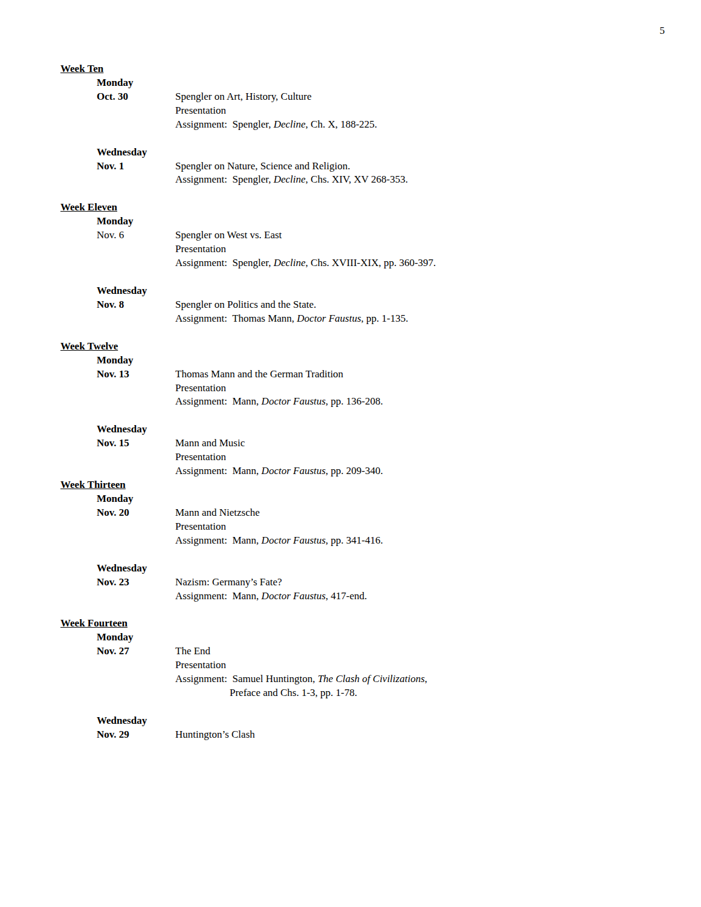5
Week Ten
Monday
| Oct. 30 | Spengler on Art, History, Culture Presentation Assignment: Spengler, Decline , Ch. X, 188-225. |
Wednesday
| Nov. 1 | Spengler on Nature, Science and Religion. Assignment: Spengler, Decline , Chs. XIV, XV 268-353. |
Week Eleven
Monday
| Nov. 6 | Spengler on West vs. East Presentation Assignment: Spengler, Decline , Chs. XVIII-XIX, pp. 360-397. |
Wednesday
| Nov. 8 | Spengler on Politics and the State. Assignment: Thomas Mann, Doctor Faustus , pp. 1-135. |
Week Twelve
Monday
| Nov. 13 | Thomas Mann and the German Tradition Presentation Assignment: Mann, Doctor Faustus , pp. 136-208. |
Wednesday
| Nov. 15 | Mann and Music Presentation Assignment: Mann, Doctor Faustus , pp. 209-340. |
Week Thirteen
Monday
| Nov. 20 | Mann and Nietzsche Presentation Assignment: Mann, Doctor Faustus , pp. 341-416. |
Wednesday
| Nov. 23 | Nazism: Germany’s Fate? Assignment: Mann, Doctor Faustus , 417-end. |
Week Fourteen
Monday
| Nov. 27 | The End Presentation Assignment: Samuel Huntington, The Clash of Civilizations , Preface and Chs. 1-3, pp. 1-78. |
Wednesday
| Nov. 29 | Huntington’s Clash |